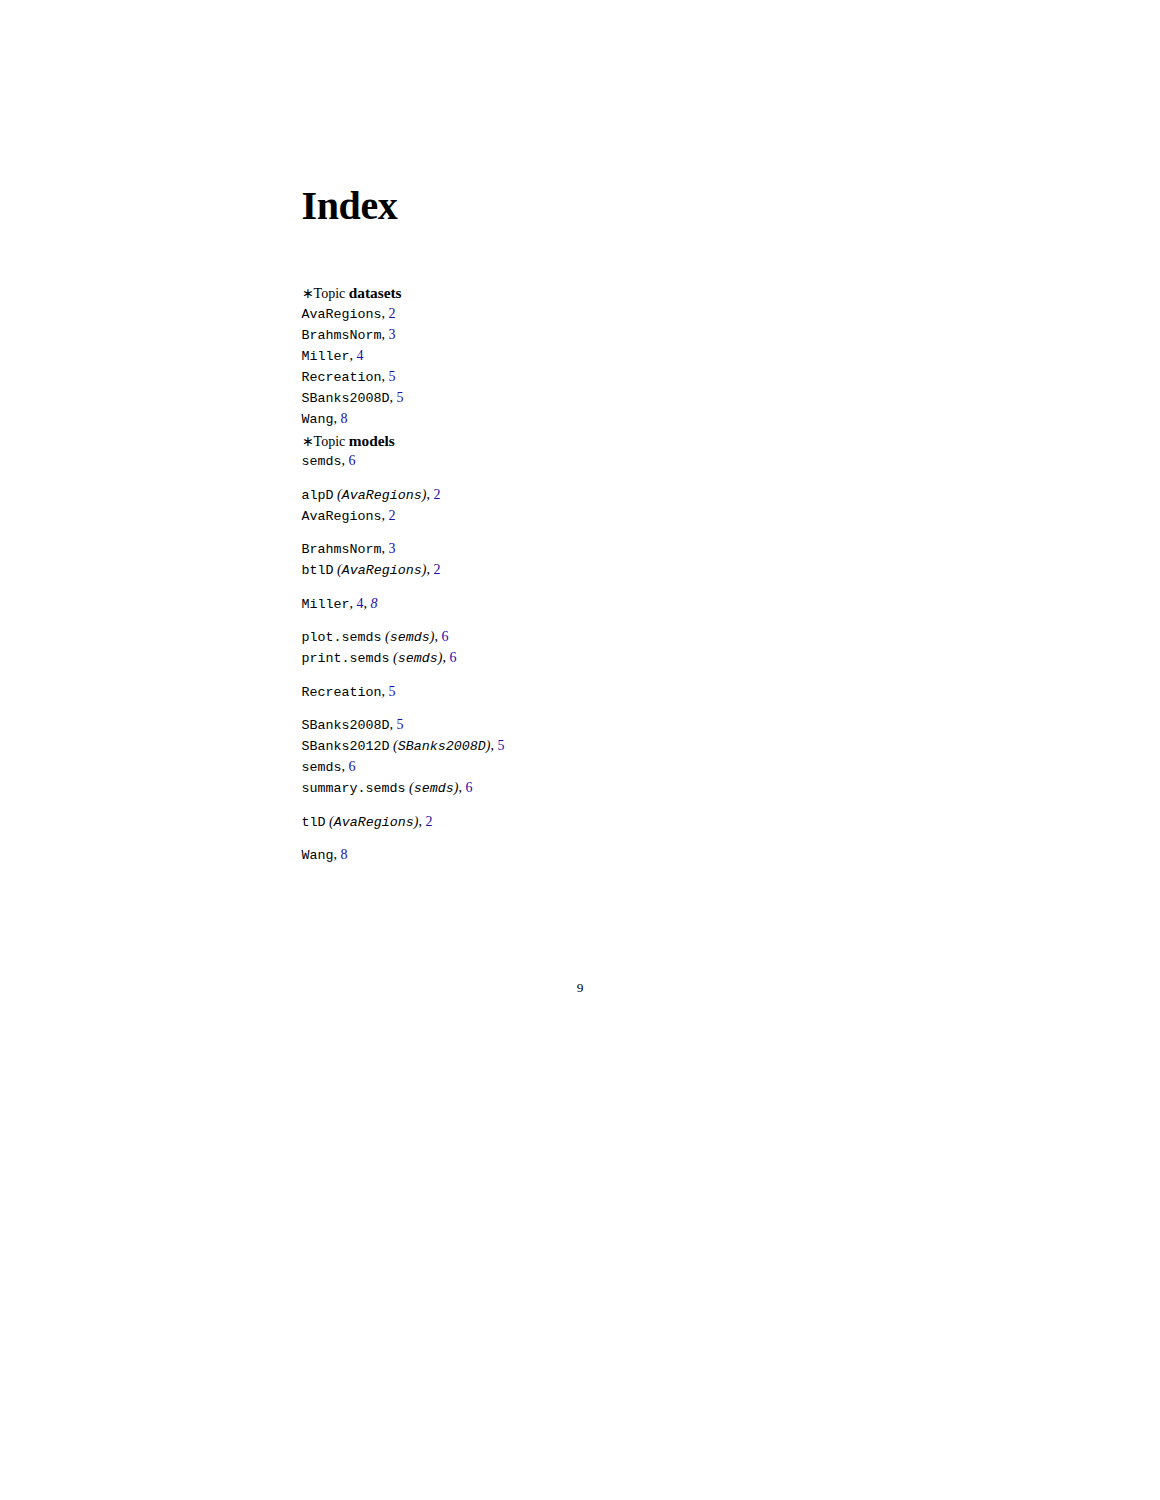Index
∗Topic datasets
AvaRegions, 2
BrahmsNorm, 3
Miller, 4
Recreation, 5
SBanks2008D, 5
Wang, 8
∗Topic models
semds, 6
alpD (AvaRegions), 2
AvaRegions, 2
BrahmsNorm, 3
btlD (AvaRegions), 2
Miller, 4, 8
plot.semds (semds), 6
print.semds (semds), 6
Recreation, 5
SBanks2008D, 5
SBanks2012D (SBanks2008D), 5
semds, 6
summary.semds (semds), 6
tlD (AvaRegions), 2
Wang, 8
9